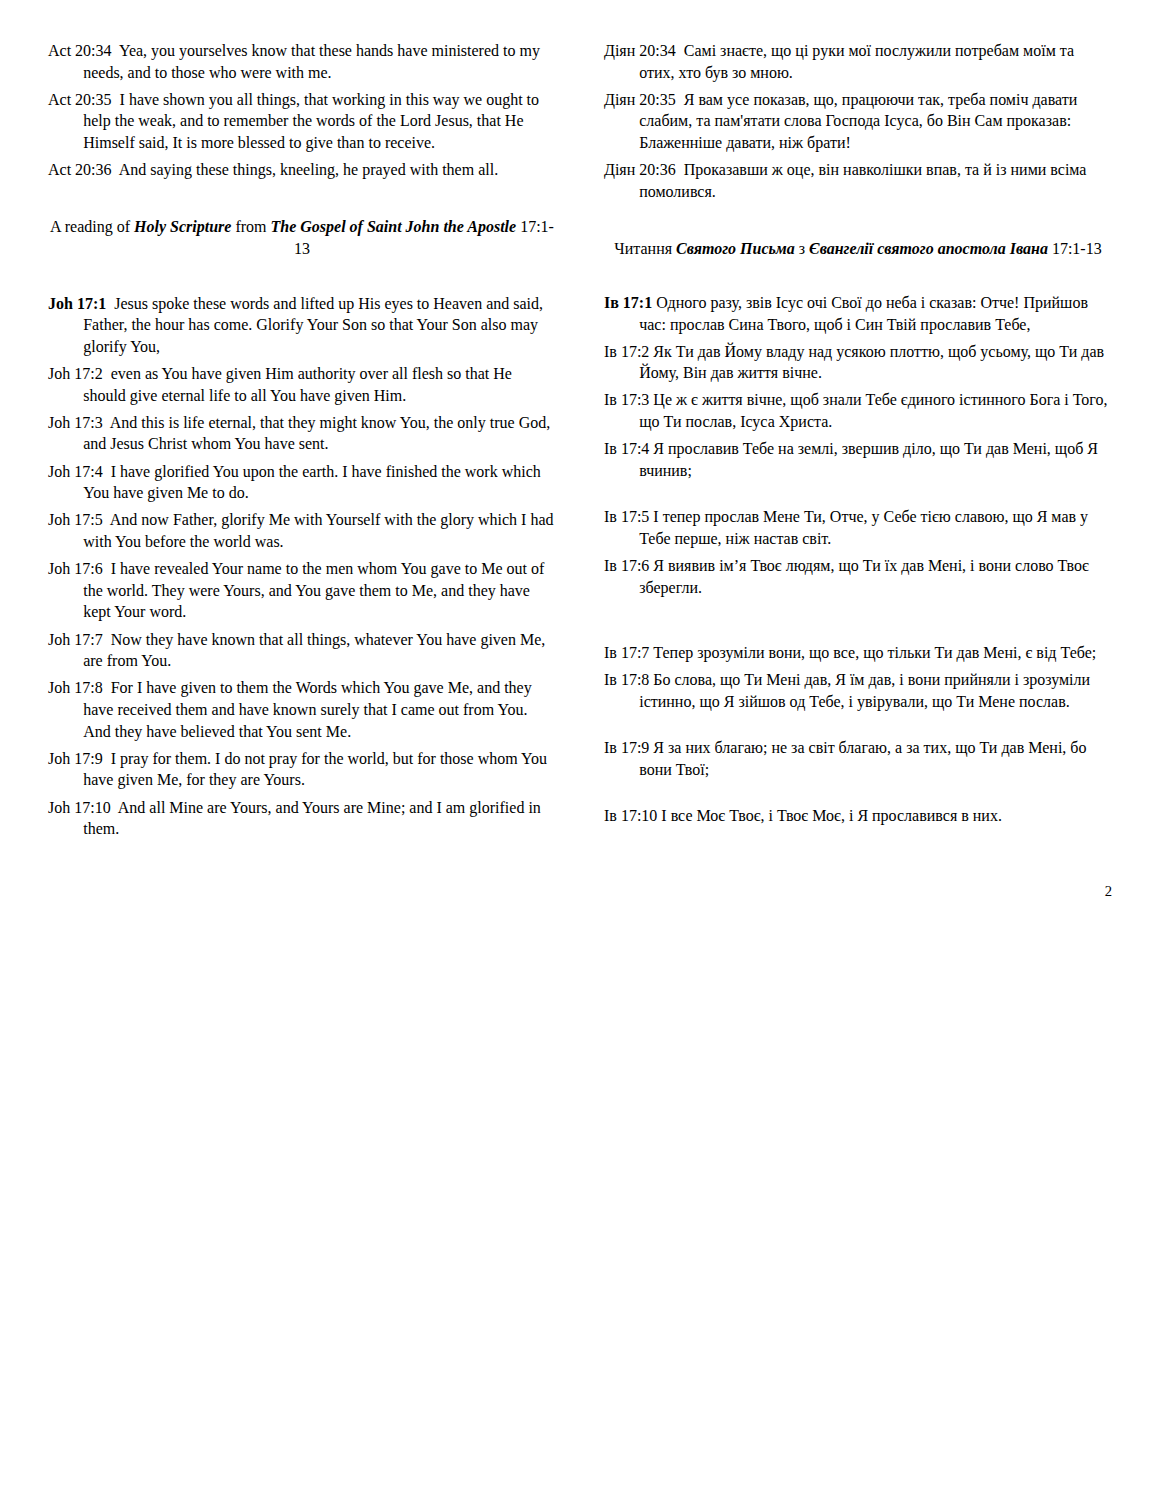Act 20:34 Yea, you yourselves know that these hands have ministered to my needs, and to those who were with me.
Act 20:35 I have shown you all things, that working in this way we ought to help the weak, and to remember the words of the Lord Jesus, that He Himself said, It is more blessed to give than to receive.
Act 20:36 And saying these things, kneeling, he prayed with them all.
A reading of Holy Scripture from The Gospel of Saint John the Apostle 17:1-13
Joh 17:1 Jesus spoke these words and lifted up His eyes to Heaven and said, Father, the hour has come. Glorify Your Son so that Your Son also may glorify You,
Joh 17:2 even as You have given Him authority over all flesh so that He should give eternal life to all You have given Him.
Joh 17:3 And this is life eternal, that they might know You, the only true God, and Jesus Christ whom You have sent.
Joh 17:4 I have glorified You upon the earth. I have finished the work which You have given Me to do.
Joh 17:5 And now Father, glorify Me with Yourself with the glory which I had with You before the world was.
Joh 17:6 I have revealed Your name to the men whom You gave to Me out of the world. They were Yours, and You gave them to Me, and they have kept Your word.
Joh 17:7 Now they have known that all things, whatever You have given Me, are from You.
Joh 17:8 For I have given to them the Words which You gave Me, and they have received them and have known surely that I came out from You. And they have believed that You sent Me.
Joh 17:9 I pray for them. I do not pray for the world, but for those whom You have given Me, for they are Yours.
Joh 17:10 And all Mine are Yours, and Yours are Mine; and I am glorified in them.
Діян 20:34 Самі знаєте, що ці руки мої послужили потребам моїм та отих, хто був зо мною.
Діян 20:35 Я вам усе показав, що, працюючи так, треба поміч давати слабим, та пам'ятати слова Господа Ісуса, бо Він Сам проказав: Блаженніше давати, ніж брати!
Діян 20:36 Проказавши ж оце, він навколішки впав, та й із ними всіма помолився.
Читання Святого Письма з Євангелії святого апостола Івана 17:1-13
Ів 17:1 Одного разу, звів Ісус очі Свої до неба і сказав: Отче! Прийшов час: прослав Сина Твого, щоб і Син Твій прославив Тебе,
Ів 17:2 Як Ти дав Йому владу над усякою плоттю, щоб усьому, що Ти дав Йому, Він дав життя вічне.
Ів 17:3 Це ж є життя вічне, щоб знали Тебе єдиного істинного Бога і Того, що Ти послав, Ісуса Христа.
Ів 17:4 Я прославив Тебе на землі, звершив діло, що Ти дав Мені, щоб Я вчинив;
Ів 17:5 І тепер прослав Мене Ти, Отче, у Себе тією славою, що Я мав у Тебе перше, ніж настав світ.
Ів 17:6 Я виявив ім’я Твоє людям, що Ти їх дав Мені, і вони слово Твоє зберегли.
Ів 17:7 Тепер зрозуміли вони, що все, що тільки Ти дав Мені, є від Тебе;
Ів 17:8 Бо слова, що Ти Мені дав, Я їм дав, і вони прийняли і зрозуміли істинно, що Я зійшов од Тебе, і увірували, що Ти Мене послав.
Ів 17:9 Я за них благаю; не за світ благаю, а за тих, що Ти дав Мені, бо вони Твої;
Ів 17:10 І все Моє Твоє, і Твоє Моє, і Я прославився в них.
2